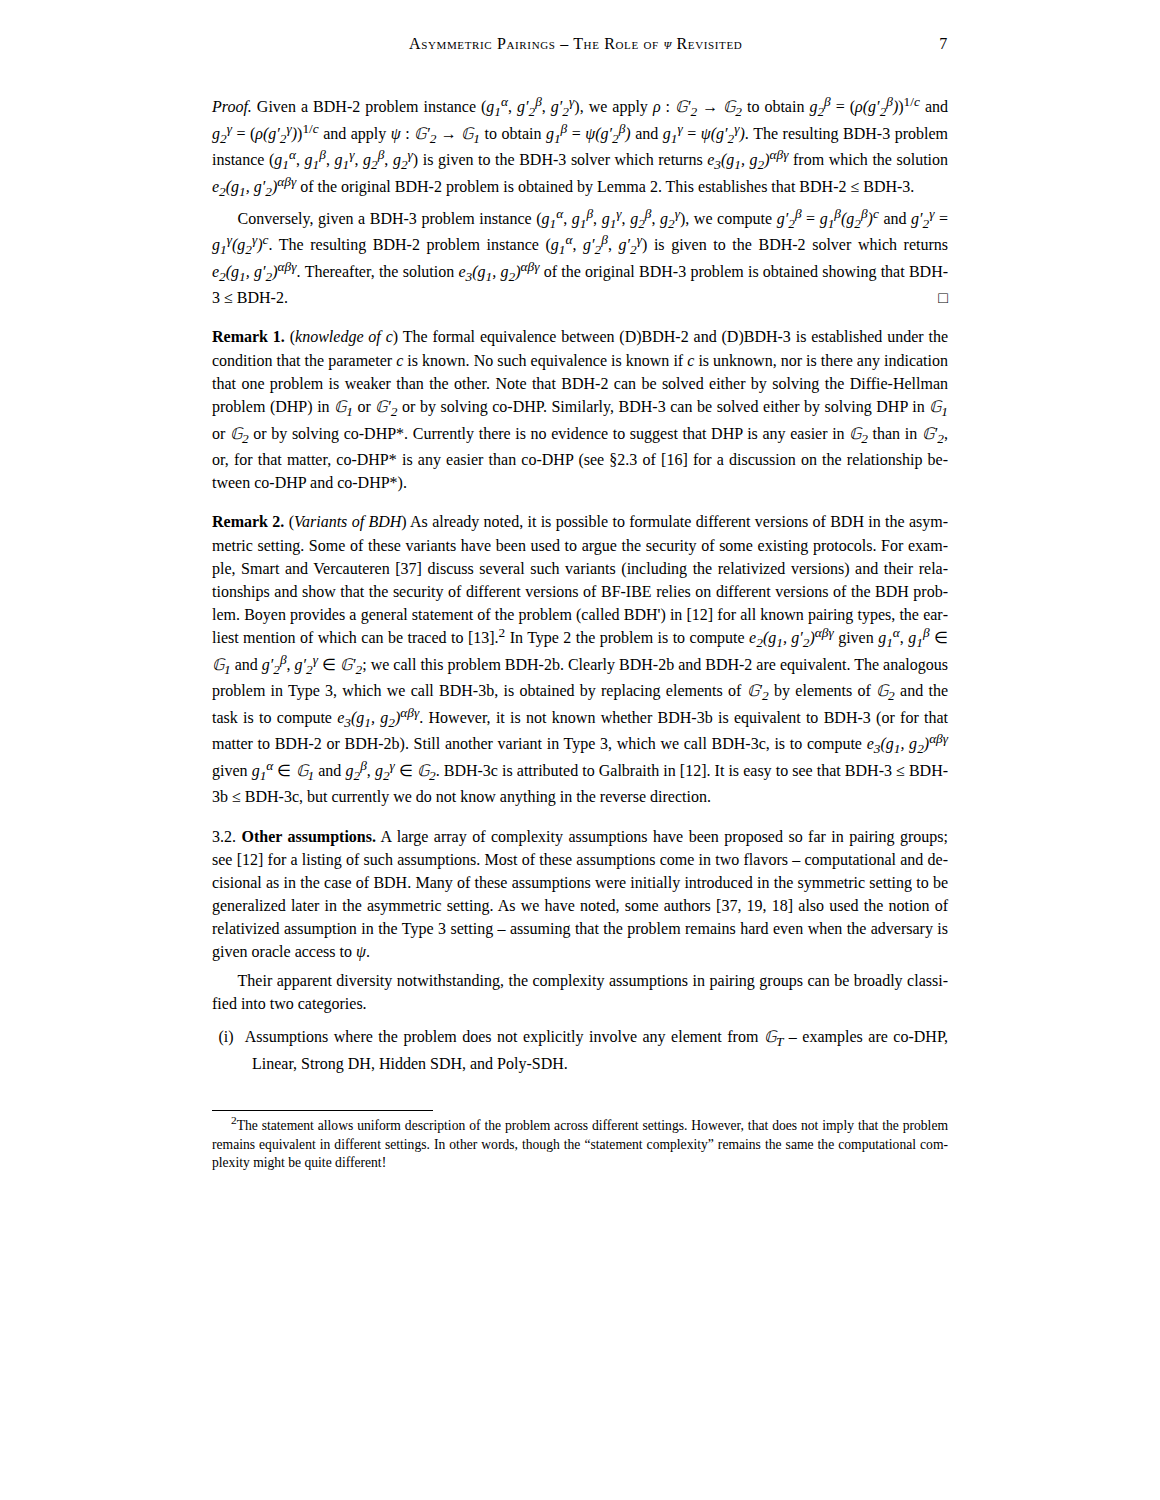Asymmetric Pairings – The Role of ψ Revisited 7
Proof. Given a BDH-2 problem instance (g1α, g′2β, g′2γ), we apply ρ : 𝔾′2 → 𝔾2 to obtain g2β = (ρ(g′2β))1/c and g2γ = (ρ(g′2γ))1/c and apply ψ : 𝔾′2 → 𝔾1 to obtain g1β = ψ(g′2β) and g1γ = ψ(g′2γ). The resulting BDH-3 problem instance (g1α, g1β, g1γ, g2β, g2γ) is given to the BDH-3 solver which returns e3(g1, g2)αβγ from which the solution e2(g1, g′2)αβγ of the original BDH-2 problem is obtained by Lemma 2. This establishes that BDH-2 ≤ BDH-3.
Conversely, given a BDH-3 problem instance (g1α, g1β, g1γ, g2β, g2γ), we compute g′2β = g1β(g2β)c and g′2γ = g1γ(g2γ)c. The resulting BDH-2 problem instance (g1α, g′2β, g′2γ) is given to the BDH-2 solver which returns e2(g1, g′2)αβγ. Thereafter, the solution e3(g1, g2)αβγ of the original BDH-3 problem is obtained showing that BDH-3 ≤ BDH-2. □
Remark 1. (knowledge of c) The formal equivalence between (D)BDH-2 and (D)BDH-3 is established under the condition that the parameter c is known. No such equivalence is known if c is unknown, nor is there any indication that one problem is weaker than the other. Note that BDH-2 can be solved either by solving the Diffie-Hellman problem (DHP) in 𝔾1 or 𝔾′2 or by solving co-DHP. Similarly, BDH-3 can be solved either by solving DHP in 𝔾1 or 𝔾2 or by solving co-DHP*. Currently there is no evidence to suggest that DHP is any easier in 𝔾2 than in 𝔾′2, or, for that matter, co-DHP* is any easier than co-DHP (see §2.3 of [16] for a discussion on the relationship between co-DHP and co-DHP*).
Remark 2. (Variants of BDH) As already noted, it is possible to formulate different versions of BDH in the asymmetric setting. Some of these variants have been used to argue the security of some existing protocols. For example, Smart and Vercauteren [37] discuss several such variants (including the relativized versions) and their relationships and show that the security of different versions of BF-IBE relies on different versions of the BDH problem. Boyen provides a general statement of the problem (called BDH') in [12] for all known pairing types, the earliest mention of which can be traced to [13].2 In Type 2 the problem is to compute e2(g1, g′2)αβγ given g1α, g1β ∈ 𝔾1 and g′2β, g′2γ ∈ 𝔾′2; we call this problem BDH-2b. Clearly BDH-2b and BDH-2 are equivalent. The analogous problem in Type 3, which we call BDH-3b, is obtained by replacing elements of 𝔾′2 by elements of 𝔾2 and the task is to compute e3(g1, g2)αβγ. However, it is not known whether BDH-3b is equivalent to BDH-3 (or for that matter to BDH-2 or BDH-2b). Still another variant in Type 3, which we call BDH-3c, is to compute e3(g1, g2)αβγ given g1α ∈ 𝔾1 and g2β, g2γ ∈ 𝔾2. BDH-3c is attributed to Galbraith in [12]. It is easy to see that BDH-3 ≤ BDH-3b ≤ BDH-3c, but currently we do not know anything in the reverse direction.
3.2. Other assumptions. A large array of complexity assumptions have been proposed so far in pairing groups; see [12] for a listing of such assumptions. Most of these assumptions come in two flavors – computational and decisional as in the case of BDH. Many of these assumptions were initially introduced in the symmetric setting to be generalized later in the asymmetric setting. As we have noted, some authors [37, 19, 18] also used the notion of relativized assumption in the Type 3 setting – assuming that the problem remains hard even when the adversary is given oracle access to ψ.
Their apparent diversity notwithstanding, the complexity assumptions in pairing groups can be broadly classified into two categories.
Assumptions where the problem does not explicitly involve any element from 𝔾T – examples are co-DHP, Linear, Strong DH, Hidden SDH, and Poly-SDH.
2The statement allows uniform description of the problem across different settings. However, that does not imply that the problem remains equivalent in different settings. In other words, though the “statement complexity” remains the same the computational complexity might be quite different!